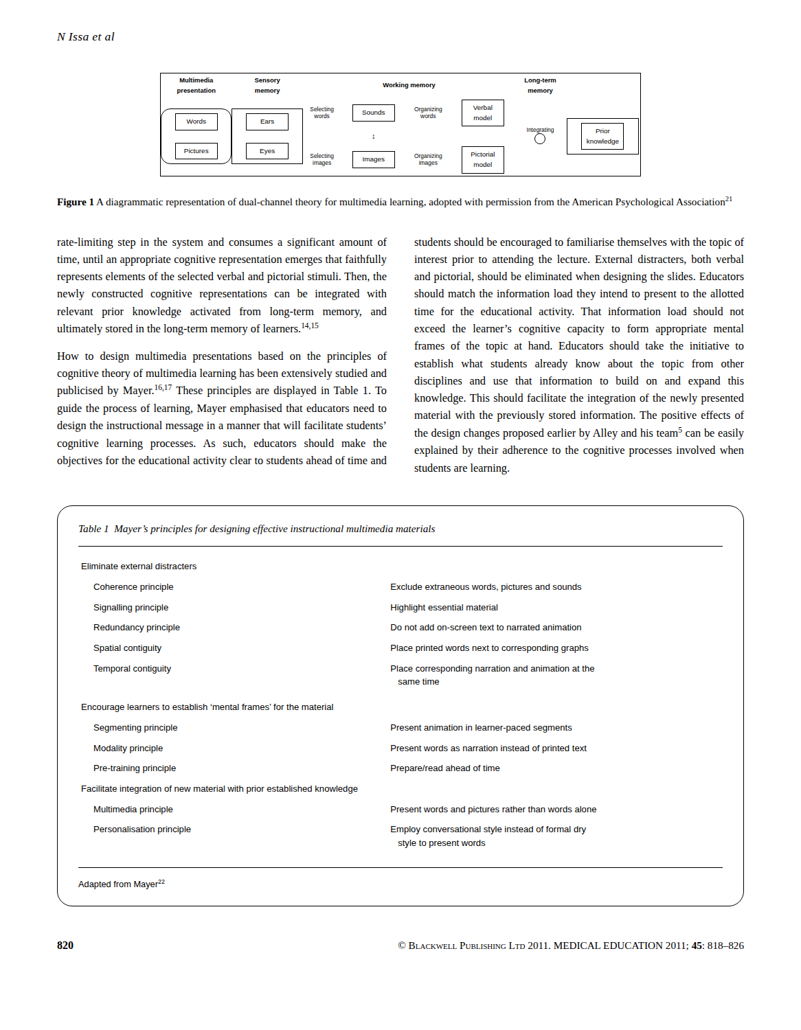N Issa et al
| Multimedia presentation | Sensory memory | Working memory | Long-term memory |
| Words Pictures | Ears Eyes | Selecting words | Sounds | Organizing words | Verbal model | Integrating | Prior knowledge |
| | ↕ | | |
| Selecting images | Images | Organizing images | Pictorial model |
Figure 1 A diagrammatic representation of dual-channel theory for multimedia learning, adopted with permission from the American Psychological Association21
rate-limiting step in the system and consumes a significant amount of time, until an appropriate cognitive representation emerges that faithfully represents elements of the selected verbal and pictorial stimuli. Then, the newly constructed cognitive representations can be integrated with relevant prior knowledge activated from long-term memory, and ultimately stored in the long-term memory of learners.14,15
How to design multimedia presentations based on the principles of cognitive theory of multimedia learning has been extensively studied and publicised by Mayer.16,17 These principles are displayed in Table 1. To guide the process of learning, Mayer emphasised that educators need to design the instructional message in a manner that will facilitate students’ cognitive learning processes. As such, educators should make the objectives for the educational activity clear to students ahead of time and students should be encouraged to familiarise themselves with the topic of interest prior to attending the lecture. External distracters, both verbal and pictorial, should be eliminated when designing the slides. Educators should match the information load they intend to present to the allotted time for the educational activity. That information load should not exceed the learner’s cognitive capacity to form appropriate mental frames of the topic at hand. Educators should take the initiative to establish what students already know about the topic from other disciplines and use that information to build on and expand this knowledge. This should facilitate the integration of the newly presented material with the previously stored information. The positive effects of the design changes proposed earlier by Alley and his team5 can be easily explained by their adherence to the cognitive processes involved when students are learning.
Table 1 Mayer’s principles for designing effective instructional multimedia materials
| Eliminate external distracters | |
| Coherence principle | Exclude extraneous words, pictures and sounds |
| Signalling principle | Highlight essential material |
| Redundancy principle | Do not add on-screen text to narrated animation |
| Spatial contiguity | Place printed words next to corresponding graphs |
| Temporal contiguity | Place corresponding narration and animation at the same time |
| Encourage learners to establish ‘mental frames’ for the material | |
| Segmenting principle | Present animation in learner-paced segments |
| Modality principle | Present words as narration instead of printed text |
| Pre-training principle | Prepare/read ahead of time |
| Facilitate integration of new material with prior established knowledge | |
| Multimedia principle | Present words and pictures rather than words alone |
| Personalisation principle | Employ conversational style instead of formal dry style to present words |
Adapted from Mayer22
820 © Blackwell Publishing Ltd 2011. MEDICAL EDUCATION 2011; 45: 818–826